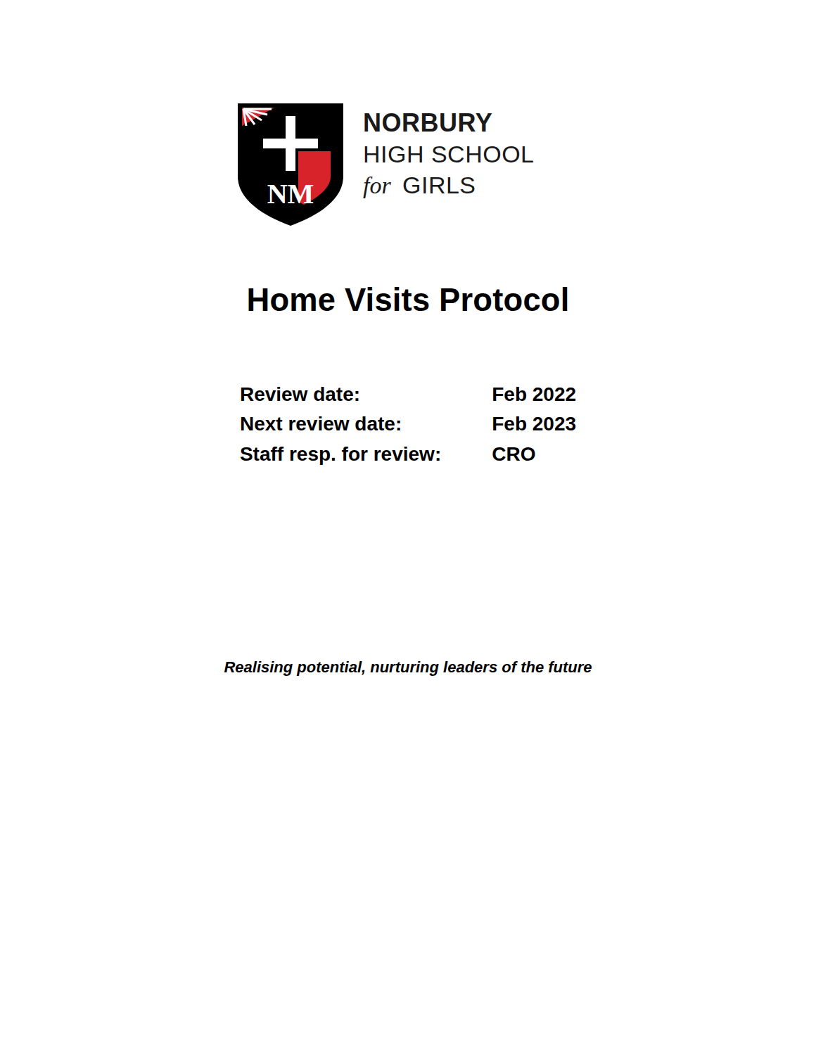NM NORBURY HIGH SCHOOL for GIRLS
Home Visits Protocol
| Review date: | Feb 2022 |
| Next review date: | Feb 2023 |
| Staff resp. for review: | CRO |
Realising potential, nurturing leaders of the future